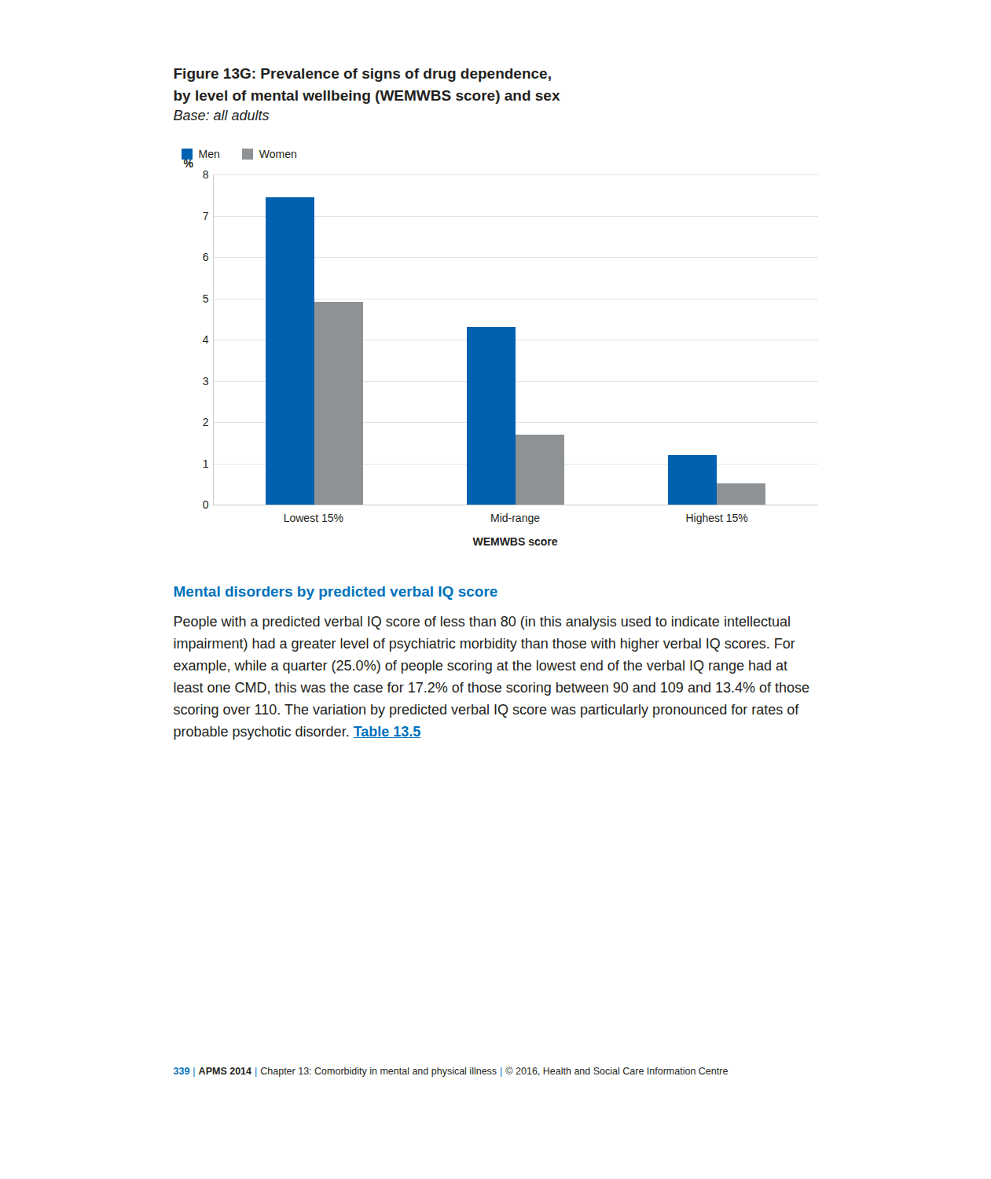Figure 13G: Prevalence of signs of drug dependence,
by level of mental wellbeing (WEMWBS score) and sex
Base: all adults
Men
Women
%
8
7
6
5
4
3
2
1
0
Lowest 15% Mid-range Highest 15%
WEMWBS score
Mental disorders by predicted verbal IQ score
People with a predicted verbal IQ score of less than 80 (in this analysis used to indicate intellectual impairment) had a greater level of psychiatric morbidity than those with higher verbal IQ scores. For example, while a quarter (25.0%) of people scoring at the lowest end of the verbal IQ range had at least one CMD, this was the case for 17.2% of those scoring between 90 and 109 and 13.4% of those scoring over 110. The variation by predicted verbal IQ score was particularly pronounced for rates of probable psychotic disorder. Table 13.5
339|APMS 2014|Chapter 13: Comorbidity in mental and physical illness|© 2016, Health and Social Care Information Centre